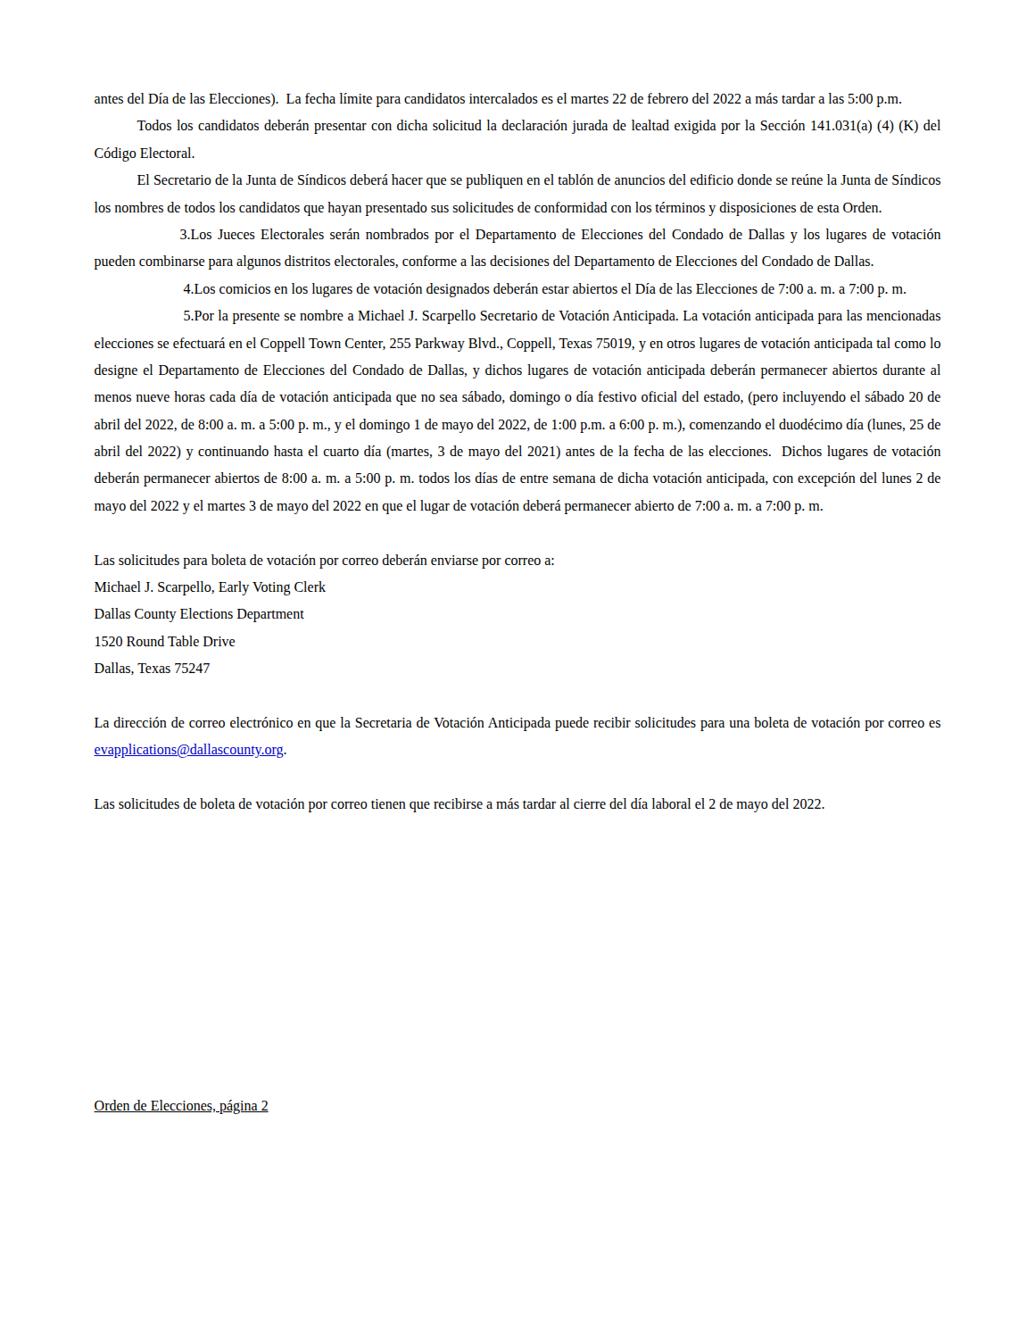antes del Día de las Elecciones). La fecha límite para candidatos intercalados es el martes 22 de febrero del 2022 a más tardar a las 5:00 p.m.
Todos los candidatos deberán presentar con dicha solicitud la declaración jurada de lealtad exigida por la Sección 141.031(a) (4) (K) del Código Electoral.
El Secretario de la Junta de Síndicos deberá hacer que se publiquen en el tablón de anuncios del edificio donde se reúne la Junta de Síndicos los nombres de todos los candidatos que hayan presentado sus solicitudes de conformidad con los términos y disposiciones de esta Orden.
3. Los Jueces Electorales serán nombrados por el Departamento de Elecciones del Condado de Dallas y los lugares de votación pueden combinarse para algunos distritos electorales, conforme a las decisiones del Departamento de Elecciones del Condado de Dallas.
4. Los comicios en los lugares de votación designados deberán estar abiertos el Día de las Elecciones de 7:00 a. m. a 7:00 p. m.
5. Por la presente se nombre a Michael J. Scarpello Secretario de Votación Anticipada. La votación anticipada para las mencionadas elecciones se efectuará en el Coppell Town Center, 255 Parkway Blvd., Coppell, Texas 75019, y en otros lugares de votación anticipada tal como lo designe el Departamento de Elecciones del Condado de Dallas, y dichos lugares de votación anticipada deberán permanecer abiertos durante al menos nueve horas cada día de votación anticipada que no sea sábado, domingo o día festivo oficial del estado, (pero incluyendo el sábado 20 de abril del 2022, de 8:00 a. m. a 5:00 p. m., y el domingo 1 de mayo del 2022, de 1:00 p.m. a 6:00 p. m.), comenzando el duodécimo día (lunes, 25 de abril del 2022) y continuando hasta el cuarto día (martes, 3 de mayo del 2021) antes de la fecha de las elecciones. Dichos lugares de votación deberán permanecer abiertos de 8:00 a. m. a 5:00 p. m. todos los días de entre semana de dicha votación anticipada, con excepción del lunes 2 de mayo del 2022 y el martes 3 de mayo del 2022 en que el lugar de votación deberá permanecer abierto de 7:00 a. m. a 7:00 p. m.
Las solicitudes para boleta de votación por correo deberán enviarse por correo a:
Michael J. Scarpello, Early Voting Clerk
Dallas County Elections Department
1520 Round Table Drive
Dallas, Texas 75247
La dirección de correo electrónico en que la Secretaria de Votación Anticipada puede recibir solicitudes para una boleta de votación por correo es evapplications@dallascounty.org.
Las solicitudes de boleta de votación por correo tienen que recibirse a más tardar al cierre del día laboral el 2 de mayo del 2022.
Orden de Elecciones, página 2